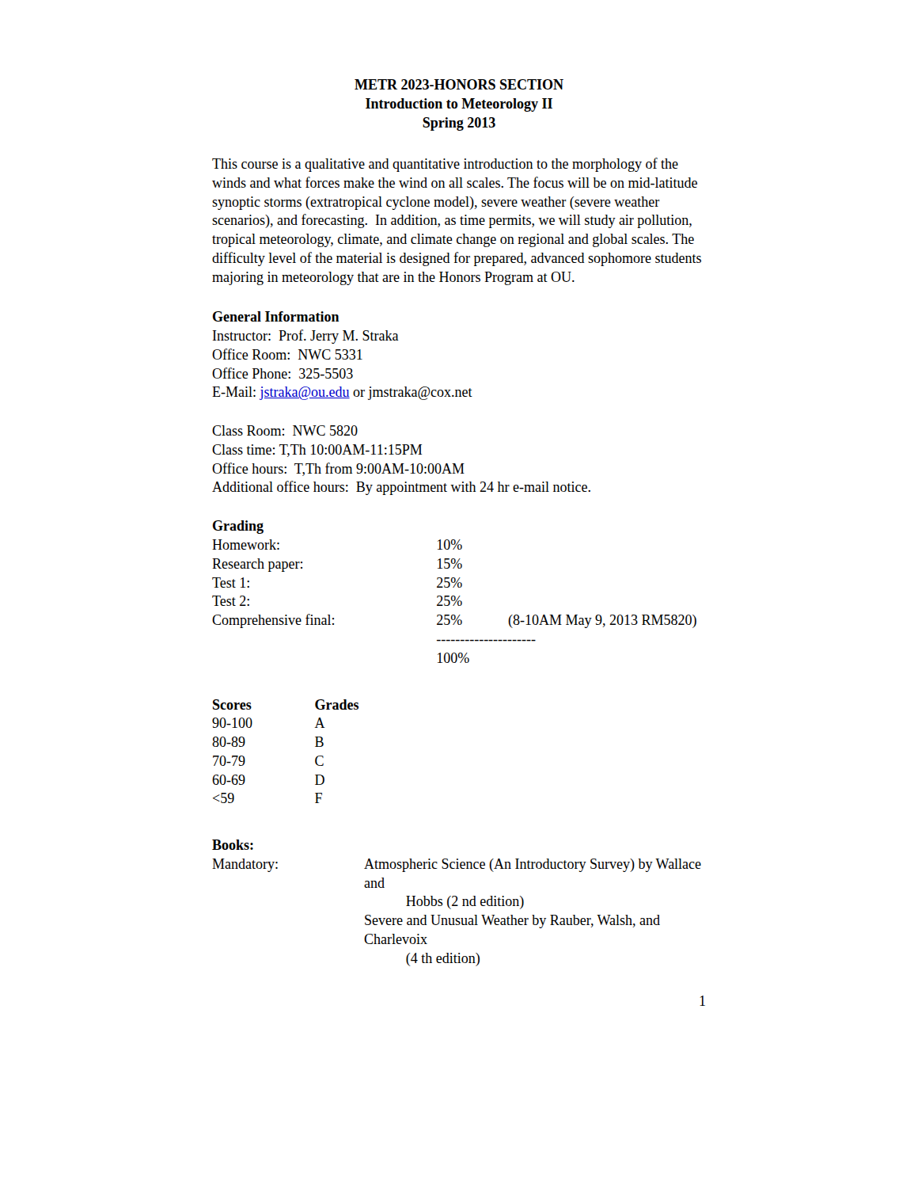METR 2023-HONORS SECTION Introduction to Meteorology II Spring 2013
This course is a qualitative and quantitative introduction to the morphology of the winds and what forces make the wind on all scales. The focus will be on mid-latitude synoptic storms (extratropical cyclone model), severe weather (severe weather scenarios), and forecasting. In addition, as time permits, we will study air pollution, tropical meteorology, climate, and climate change on regional and global scales. The difficulty level of the material is designed for prepared, advanced sophomore students majoring in meteorology that are in the Honors Program at OU.
General Information
Instructor: Prof. Jerry M. Straka
Office Room: NWC 5331
Office Phone: 325-5503
E-Mail: jstraka@ou.edu or jmstraka@cox.net
Class Room: NWC 5820
Class time: T,Th 10:00AM-11:15PM
Office hours: T,Th from 9:00AM-10:00AM
Additional office hours: By appointment with 24 hr e-mail notice.
Grading
| Homework: | 10% | |
| Research paper: | 15% | |
| Test 1: | 25% | |
| Test 2: | 25% | |
| Comprehensive final: | 25% | (8-10AM May 9, 2013 RM5820) |
| | --------------------- |
| | 100% | |
| Scores | Grades |
| --- | --- |
| 90-100 | A |
| 80-89 | B |
| 70-79 | C |
| 60-69 | D |
| <59 | F |
Books:
| Mandatory: | Atmospheric Science (An Introductory Survey) by Wallace and Hobbs (2 nd edition) Severe and Unusual Weather by Rauber, Walsh, and Charlevoix (4 th edition) |
1